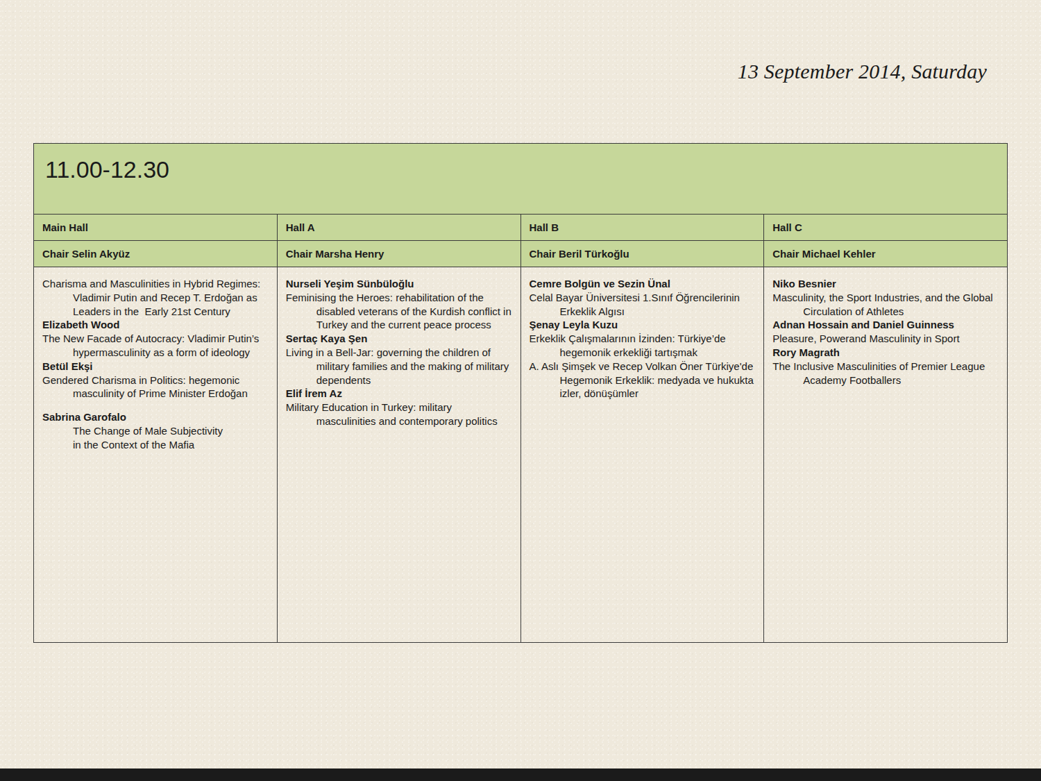13 September 2014, Saturday
| 11.00-12.30 |
| Main Hall | Hall A | Hall B | Hall C |
| Chair Selin Akyüz | Chair Marsha Henry | Chair Beril Türkoğlu | Chair Michael Kehler |
| Charisma and Masculinities in Hybrid Regimes: Vladimir Putin and Recep T. Erdoğan as Leaders in the Early 21st Century Elizabeth Wood The New Facade of Autocracy: Vladimir Putin’s hypermasculinity as a form of ideology Betül Ekşi Gendered Charisma in Politics: hegemonic masculinity of Prime Minister Erdoğan Sabrina Garofalo The Change of Male Subjectivity in the Context of the Mafia | Nurseli Yeşim Sünbüloğlu Feminising the Heroes: rehabilitation of the disabled veterans of the Kurdish conflict in Turkey and the current peace process Sertaç Kaya Şen Living in a Bell-Jar: governing the children of military families and the making of military dependents Elif İrem Az Military Education in Turkey: military masculinities and contemporary politics | Cemre Bolgün ve Sezin Ünal Celal Bayar Üniversitesi 1.Sınıf Öğrencilerinin Erkeklik Algısı Şenay Leyla Kuzu Erkeklik Çalışmalarının İzinden: Türkiye’de hegemonik erkekliği tartışmak A. Aslı Şimşek ve Recep Volkan Öner Türkiye'de Hegemonik Erkeklik: medyada ve hukukta izler, dönüşümler | Niko Besnier Masculinity, the Sport Industries, and the Global Circulation of Athletes Adnan Hossain and Daniel Guinness Pleasure, Powerand Masculinity in Sport Rory Magrath The Inclusive Masculinities of Premier League Academy Footballers |